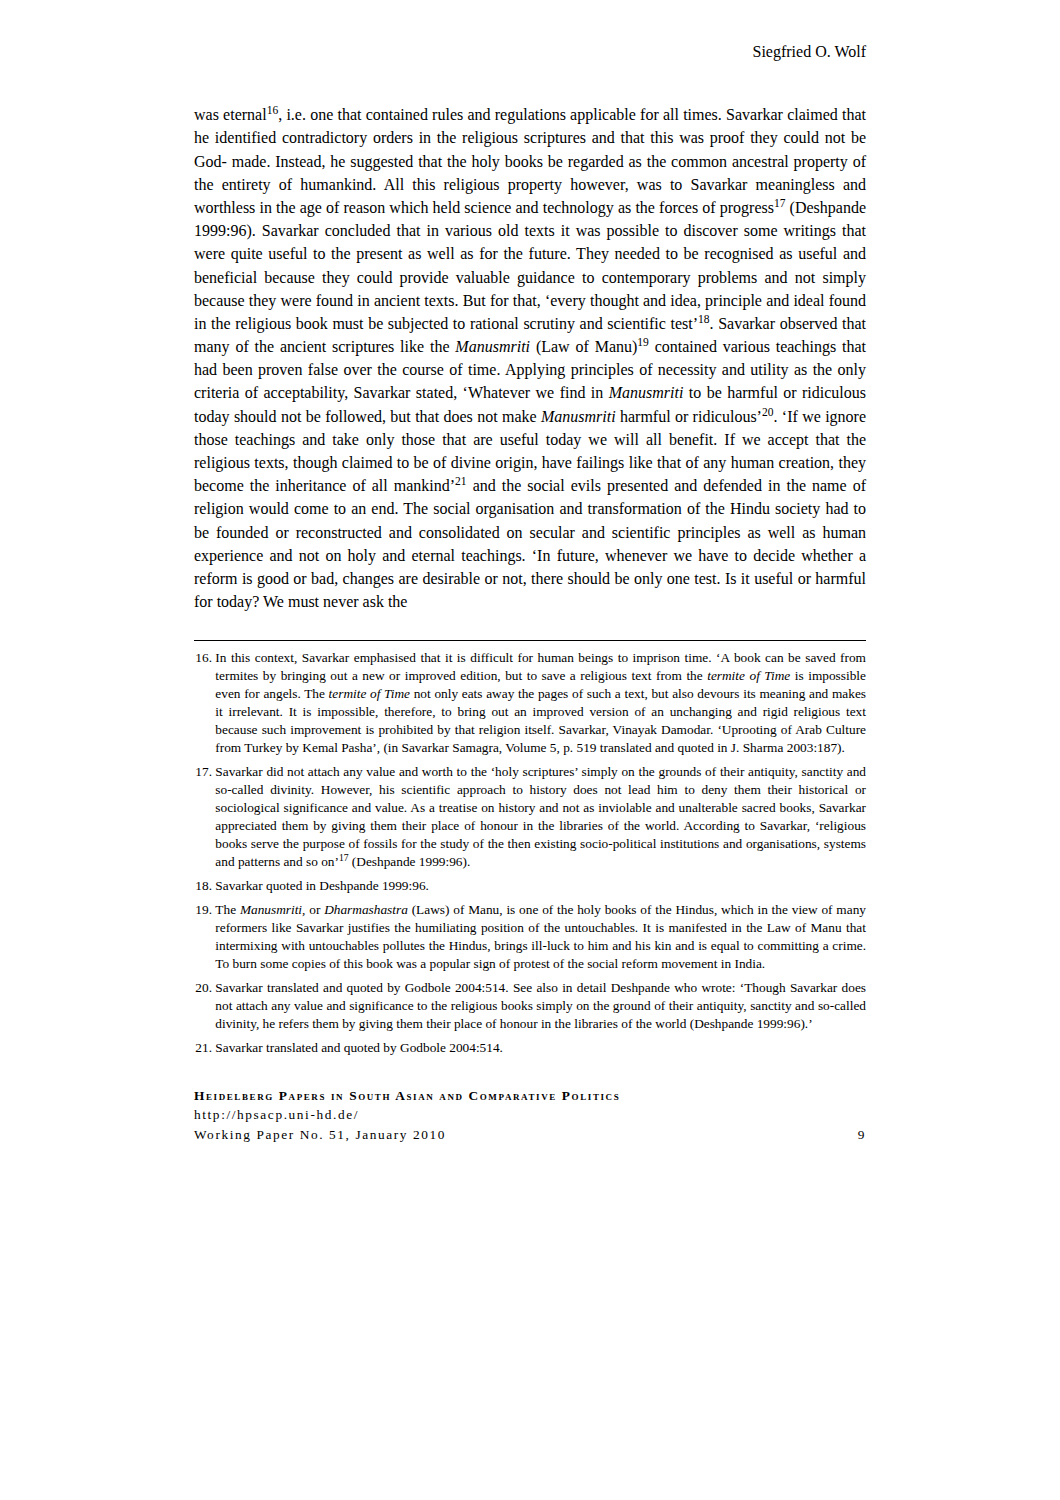Siegfried O. Wolf
was eternal16, i.e. one that contained rules and regulations applicable for all times. Savarkar claimed that he identified contradictory orders in the religious scriptures and that this was proof they could not be God- made. Instead, he suggested that the holy books be regarded as the common ancestral property of the entirety of humankind. All this religious property however, was to Savarkar meaningless and worthless in the age of reason which held science and technology as the forces of progress17 (Deshpande 1999:96). Savarkar concluded that in various old texts it was possible to discover some writings that were quite useful to the present as well as for the future. They needed to be recognised as useful and beneficial because they could provide valuable guidance to contemporary problems and not simply because they were found in ancient texts. But for that, ‘every thought and idea, principle and ideal found in the religious book must be subjected to rational scrutiny and scientific test’18. Savarkar observed that many of the ancient scriptures like the Manusmriti (Law of Manu)19 contained various teachings that had been proven false over the course of time. Applying principles of necessity and utility as the only criteria of acceptability, Savarkar stated, ‘Whatever we find in Manusmriti to be harmful or ridiculous today should not be followed, but that does not make Manusmriti harmful or ridiculous’20. ‘If we ignore those teachings and take only those that are useful today we will all benefit. If we accept that the religious texts, though claimed to be of divine origin, have failings like that of any human creation, they become the inheritance of all mankind’21 and the social evils presented and defended in the name of religion would come to an end. The social organisation and transformation of the Hindu society had to be founded or reconstructed and consolidated on secular and scientific principles as well as human experience and not on holy and eternal teachings. ‘In future, whenever we have to decide whether a reform is good or bad, changes are desirable or not, there should be only one test. Is it useful or harmful for today? We must never ask the
In this context, Savarkar emphasised that it is difficult for human beings to imprison time. ‘A book can be saved from termites by bringing out a new or improved edition, but to save a religious text from the termite of Time is impossible even for angels. The termite of Time not only eats away the pages of such a text, but also devours its meaning and makes it irrelevant. It is impossible, therefore, to bring out an improved version of an unchanging and rigid religious text because such improvement is prohibited by that religion itself. Savarkar, Vinayak Damodar. ‘Uprooting of Arab Culture from Turkey by Kemal Pasha’, (in Savarkar Samagra, Volume 5, p. 519 translated and quoted in J. Sharma 2003:187).
Savarkar did not attach any value and worth to the ‘holy scriptures’ simply on the grounds of their antiquity, sanctity and so-called divinity. However, his scientific approach to history does not lead him to deny them their historical or sociological significance and value. As a treatise on history and not as inviolable and unalterable sacred books, Savarkar appreciated them by giving them their place of honour in the libraries of the world. According to Savarkar, ‘religious books serve the purpose of fossils for the study of the then existing socio-political institutions and organisations, systems and patterns and so on’17 (Deshpande 1999:96).
Savarkar quoted in Deshpande 1999:96.
The Manusmriti, or Dharmashastra (Laws) of Manu, is one of the holy books of the Hindus, which in the view of many reformers like Savarkar justifies the humiliating position of the untouchables. It is manifested in the Law of Manu that intermixing with untouchables pollutes the Hindus, brings ill-luck to him and his kin and is equal to committing a crime. To burn some copies of this book was a popular sign of protest of the social reform movement in India.
Savarkar translated and quoted by Godbole 2004:514. See also in detail Deshpande who wrote: ‘Though Savarkar does not attach any value and significance to the religious books simply on the ground of their antiquity, sanctity and so-called divinity, he refers them by giving them their place of honour in the libraries of the world (Deshpande 1999:96).’
Savarkar translated and quoted by Godbole 2004:514.
Heidelberg Papers in South Asian and Comparative Politics
http://hpsacp.uni-hd.de/
Working Paper No. 51, January 20109